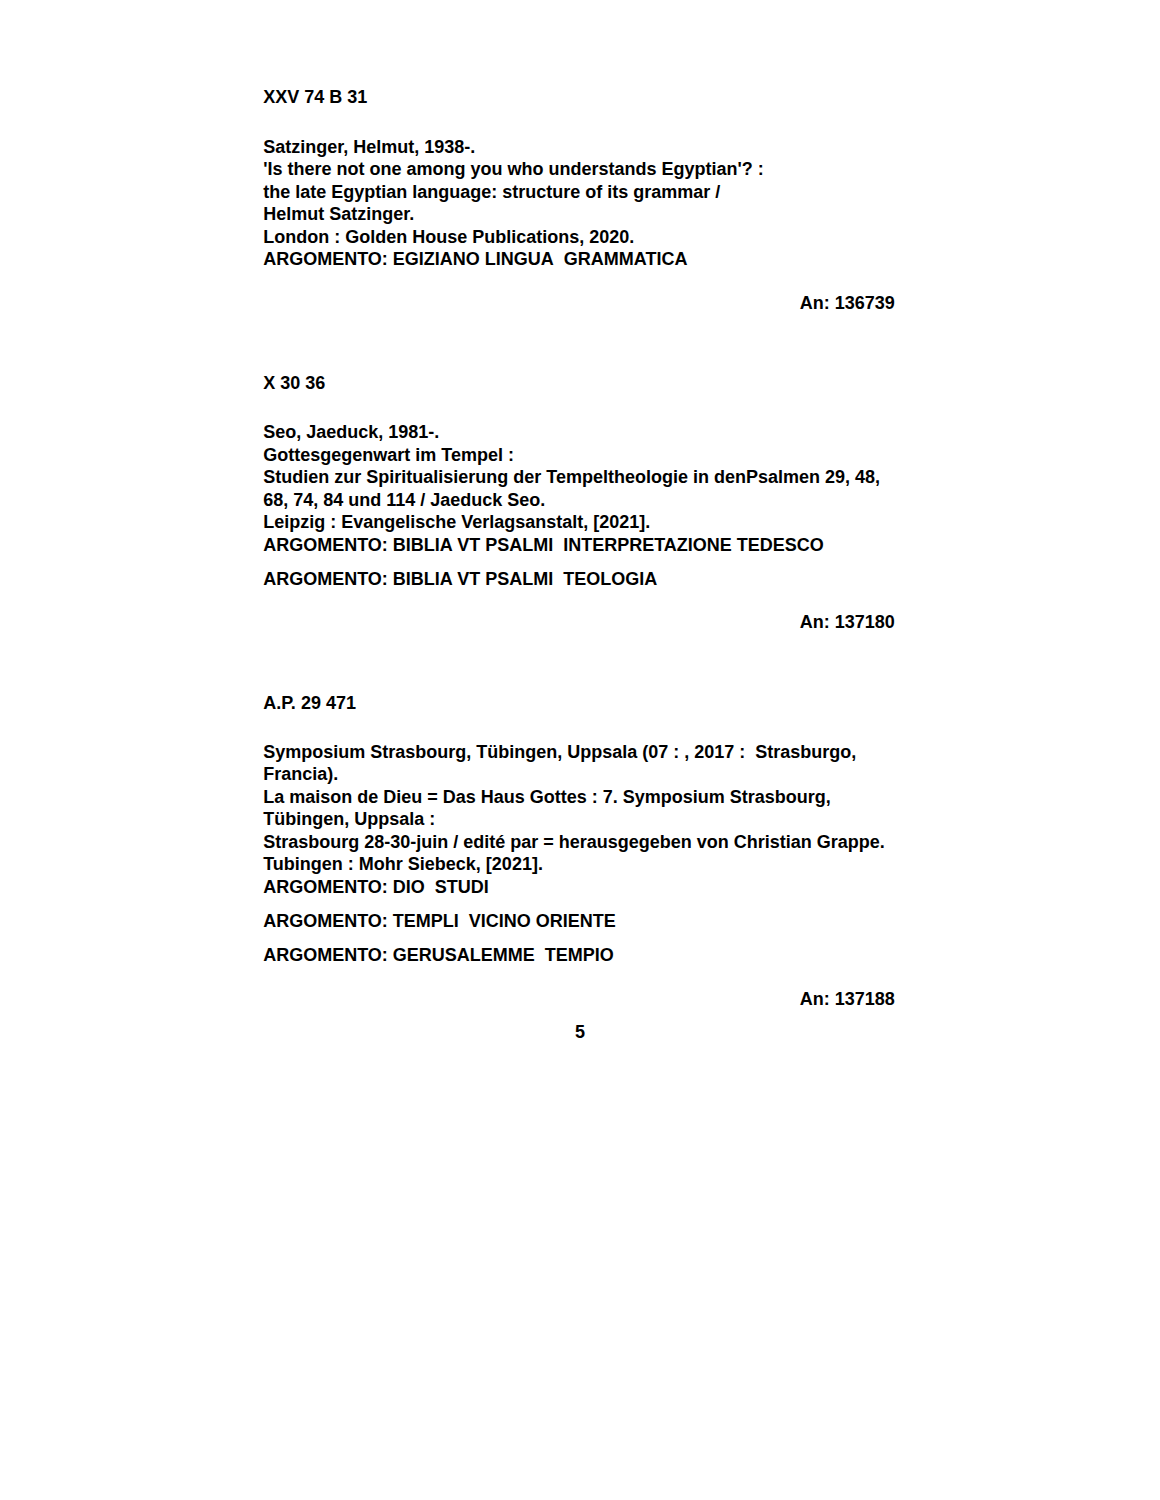XXV 74 B 31
Satzinger, Helmut, 1938-.
'Is there not one among you who understands Egyptian'? :
the late Egyptian language: structure of its grammar /
Helmut Satzinger.
London : Golden House Publications, 2020.
ARGOMENTO: EGIZIANO LINGUA GRAMMATICA
An: 136739
X 30 36
Seo, Jaeduck, 1981-.
Gottesgegenwart im Tempel :
Studien zur Spiritualisierung der Tempeltheologie in denPsalmen 29, 48,
68, 74, 84 und 114 / Jaeduck Seo.
Leipzig : Evangelische Verlagsanstalt, [2021].
ARGOMENTO: BIBLIA VT PSALMI INTERPRETAZIONE TEDESCO
ARGOMENTO: BIBLIA VT PSALMI TEOLOGIA
An: 137180
A.P. 29 471
Symposium Strasbourg, Tübingen, Uppsala (07 : , 2017 : Strasburgo, Francia).
La maison de Dieu = Das Haus Gottes : 7. Symposium Strasbourg, Tübingen, Uppsala :
Strasbourg 28-30-juin / edité par = herausgegeben von Christian Grappe.
Tubingen : Mohr Siebeck, [2021].
ARGOMENTO: DIO STUDI
ARGOMENTO: TEMPLI VICINO ORIENTE
ARGOMENTO: GERUSALEMME TEMPIO
An: 137188
5